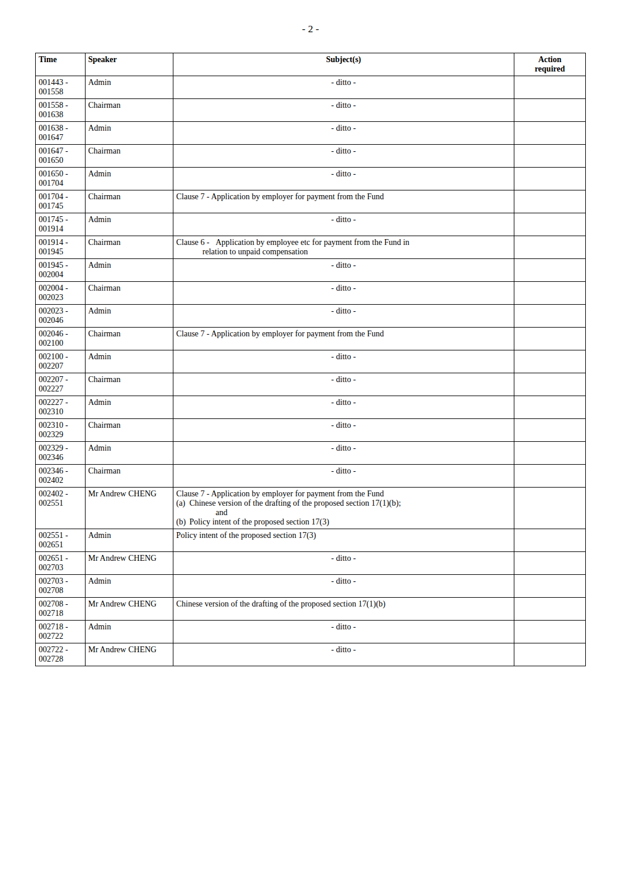- 2 -
| Time | Speaker | Subject(s) | Action required |
| --- | --- | --- | --- |
| 001443 - 001558 | Admin | - ditto - | |
| 001558 - 001638 | Chairman | - ditto - | |
| 001638 - 001647 | Admin | - ditto - | |
| 001647 - 001650 | Chairman | - ditto - | |
| 001650 - 001704 | Admin | - ditto - | |
| 001704 - 001745 | Chairman | Clause 7 - Application by employer for payment from the Fund | |
| 001745 - 001914 | Admin | - ditto - | |
| 001914 - 001945 | Chairman | Clause 6 - Application by employee etc for payment from the Fund in relation to unpaid compensation | |
| 001945 - 002004 | Admin | - ditto - | |
| 002004 - 002023 | Chairman | - ditto - | |
| 002023 - 002046 | Admin | - ditto - | |
| 002046 - 002100 | Chairman | Clause 7 - Application by employer for payment from the Fund | |
| 002100 - 002207 | Admin | - ditto - | |
| 002207 - 002227 | Chairman | - ditto - | |
| 002227 - 002310 | Admin | - ditto - | |
| 002310 - 002329 | Chairman | - ditto - | |
| 002329 - 002346 | Admin | - ditto - | |
| 002346 - 002402 | Chairman | - ditto - | |
| 002402 - 002551 | Mr Andrew CHENG | Clause 7 - Application by employer for payment from the Fund (a) Chinese version of the drafting of the proposed section 17(1)(b); and (b) Policy intent of the proposed section 17(3) | |
| 002551 - 002651 | Admin | Policy intent of the proposed section 17(3) | |
| 002651 - 002703 | Mr Andrew CHENG | - ditto - | |
| 002703 - 002708 | Admin | - ditto - | |
| 002708 - 002718 | Mr Andrew CHENG | Chinese version of the drafting of the proposed section 17(1)(b) | |
| 002718 - 002722 | Admin | - ditto - | |
| 002722 - 002728 | Mr Andrew CHENG | - ditto - | |